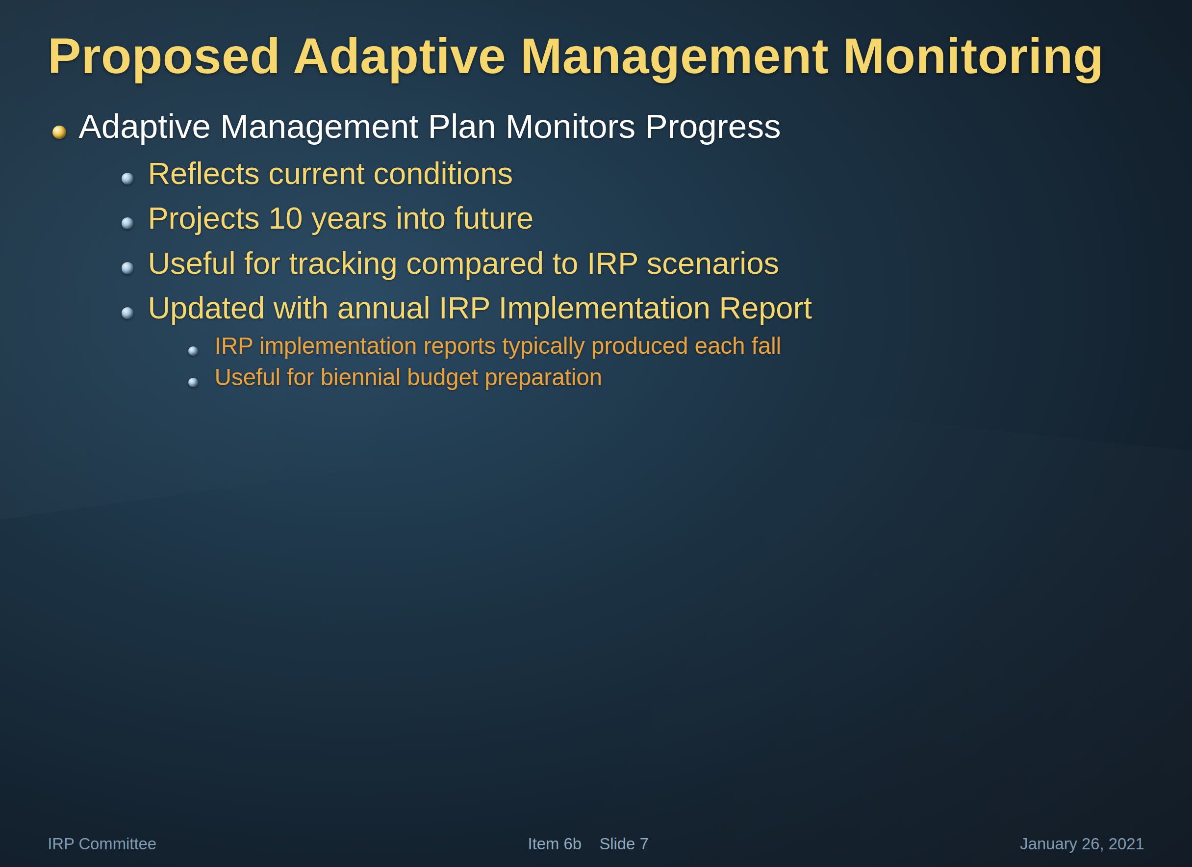Proposed Adaptive Management Monitoring
Adaptive Management Plan Monitors Progress
Reflects current conditions
Projects 10 years into future
Useful for tracking compared to IRP scenarios
Updated with annual IRP Implementation Report
IRP implementation reports typically produced each fall
Useful for biennial budget preparation
IRP Committee Item 6b Slide 7 January 26, 2021